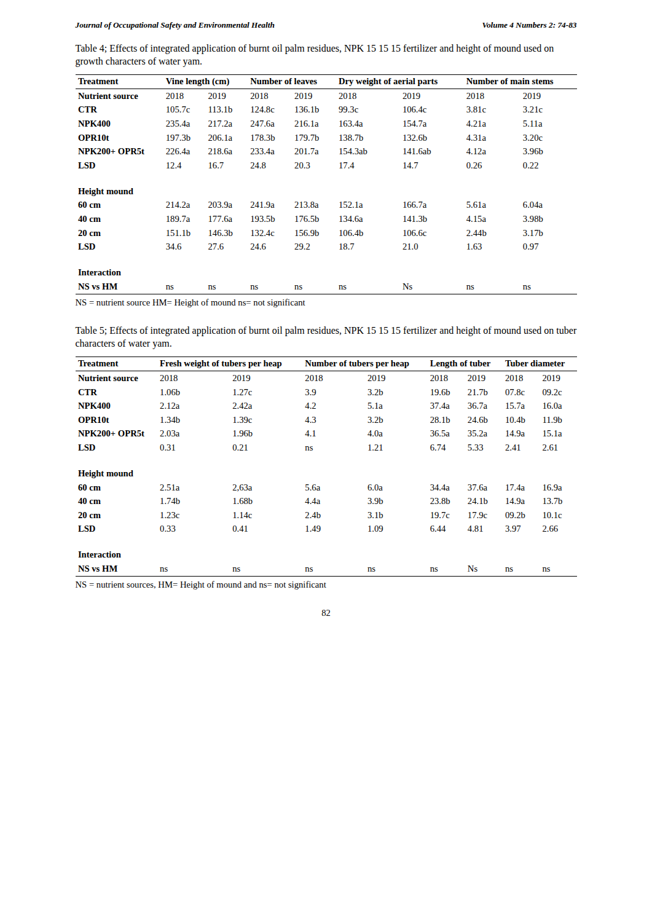Journal of Occupational Safety and Environmental Health Volume 4 Numbers 2: 74-83
Table 4; Effects of integrated application of burnt oil palm residues, NPK 15 15 15 fertilizer and height of mound used on growth characters of water yam.
| Treatment | Vine length (cm) | Number of leaves | Dry weight of aerial parts | Number of main stems |
| --- | --- | --- | --- | --- |
| Nutrient source | 2018 | 2019 | 2018 | 2019 | 2018 | 2019 | 2018 | 2019 |
| CTR | 105.7c | 113.1b | 124.8c | 136.1b | 99.3c | 106.4c | 3.81c | 3.21c |
| NPK400 | 235.4a | 217.2a | 247.6a | 216.1a | 163.4a | 154.7a | 4.21a | 5.11a |
| OPR10t | 197.3b | 206.1a | 178.3b | 179.7b | 138.7b | 132.6b | 4.31a | 3.20c |
| NPK200+ OPR5t | 226.4a | 218.6a | 233.4a | 201.7a | 154.3ab | 141.6ab | 4.12a | 3.96b |
| LSD | 12.4 | 16.7 | 24.8 | 20.3 | 17.4 | 14.7 | 0.26 | 0.22 |
| Height mound | | | | | | | | |
| 60 cm | 214.2a | 203.9a | 241.9a | 213.8a | 152.1a | 166.7a | 5.61a | 6.04a |
| 40 cm | 189.7a | 177.6a | 193.5b | 176.5b | 134.6a | 141.3b | 4.15a | 3.98b |
| 20 cm | 151.1b | 146.3b | 132.4c | 156.9b | 106.4b | 106.6c | 2.44b | 3.17b |
| LSD | 34.6 | 27.6 | 24.6 | 29.2 | 18.7 | 21.0 | 1.63 | 0.97 |
| Interaction | | | | | | | | |
| NS vs HM | ns | ns | ns | ns | ns | Ns | ns | ns |
NS = nutrient source HM= Height of mound ns= not significant
Table 5; Effects of integrated application of burnt oil palm residues, NPK 15 15 15 fertilizer and height of mound used on tuber characters of water yam.
| Treatment | Fresh weight of tubers per heap | Number of tubers per heap | Length of tuber | Tuber diameter |
| --- | --- | --- | --- | --- |
| Nutrient source | 2018 | 2019 | 2018 | 2019 | 2018 | 2019 | 2018 | 2019 |
| CTR | 1.06b | 1.27c | 3.9 | 3.2b | 19.6b | 21.7b | 07.8c | 09.2c |
| NPK400 | 2.12a | 2.42a | 4.2 | 5.1a | 37.4a | 36.7a | 15.7a | 16.0a |
| OPR10t | 1.34b | 1.39c | 4.3 | 3.2b | 28.1b | 24.6b | 10.4b | 11.9b |
| NPK200+ OPR5t | 2.03a | 1.96b | 4.1 | 4.0a | 36.5a | 35.2a | 14.9a | 15.1a |
| LSD | 0.31 | 0.21 | ns | 1.21 | 6.74 | 5.33 | 2.41 | 2.61 |
| Height mound | | | | | | | | |
| 60 cm | 2.51a | 2,63a | 5.6a | 6.0a | 34.4a | 37.6a | 17.4a | 16.9a |
| 40 cm | 1.74b | 1.68b | 4.4a | 3.9b | 23.8b | 24.1b | 14.9a | 13.7b |
| 20 cm | 1.23c | 1.14c | 2.4b | 3.1b | 19.7c | 17.9c | 09.2b | 10.1c |
| LSD | 0.33 | 0.41 | 1.49 | 1.09 | 6.44 | 4.81 | 3.97 | 2.66 |
| Interaction | | | | | | | | |
| NS vs HM | ns | ns | ns | ns | ns | Ns | ns | ns |
NS = nutrient sources, HM= Height of mound and ns= not significant
82